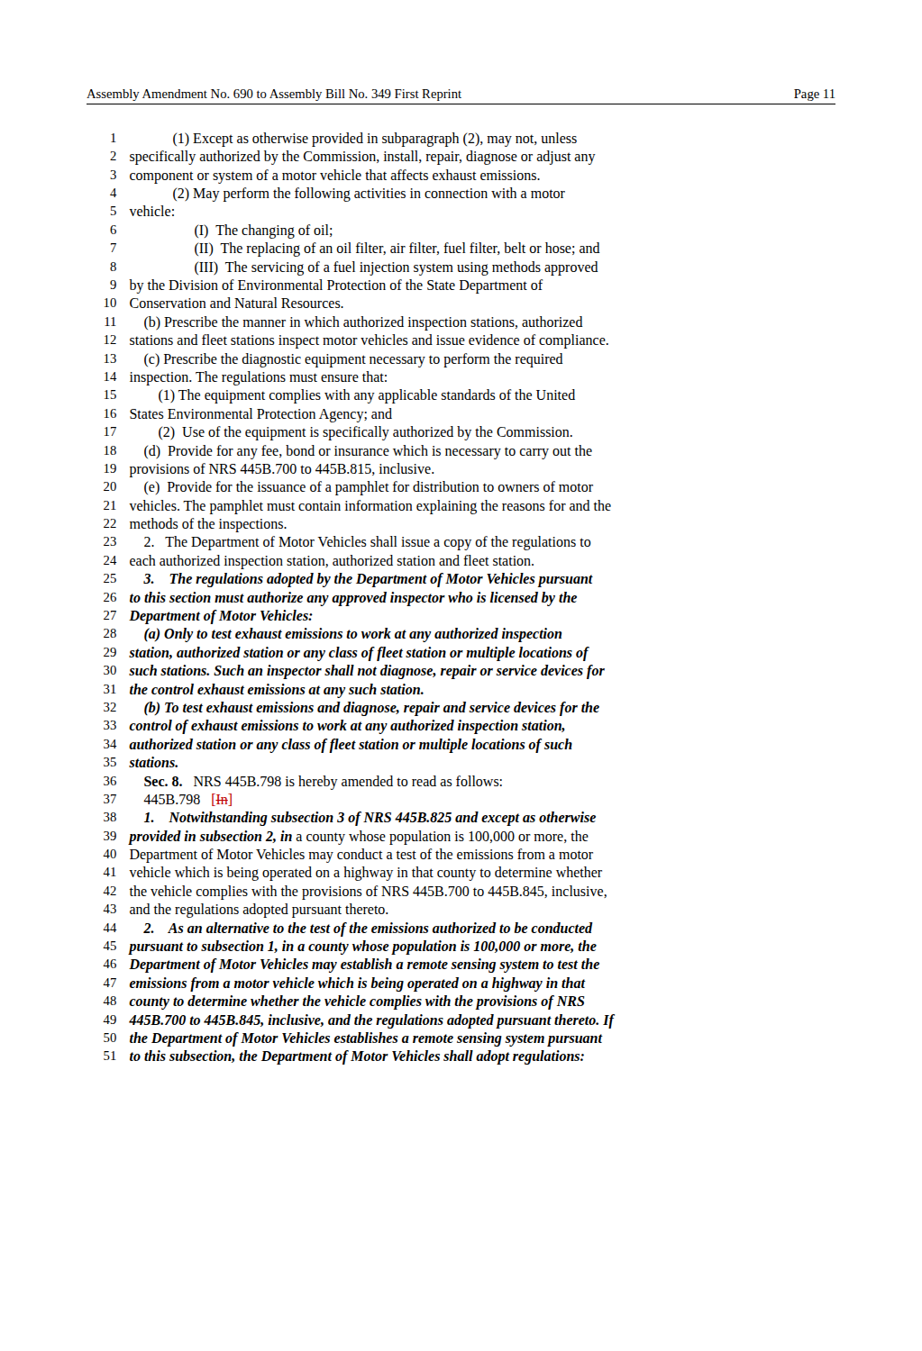Assembly Amendment No. 690 to Assembly Bill No. 349 First Reprint Page 11
| 1 | (1) Except as otherwise provided in subparagraph (2), may not, unless |
| 2 | specifically authorized by the Commission, install, repair, diagnose or adjust any |
| 3 | component or system of a motor vehicle that affects exhaust emissions. |
| 4 | (2) May perform the following activities in connection with a motor |
| 5 | vehicle: |
| 6 | (I) The changing of oil; |
| 7 | (II) The replacing of an oil filter, air filter, fuel filter, belt or hose; and |
| 8 | (III) The servicing of a fuel injection system using methods approved |
| 9 | by the Division of Environmental Protection of the State Department of |
| 10 | Conservation and Natural Resources. |
| 11 | (b) Prescribe the manner in which authorized inspection stations, authorized |
| 12 | stations and fleet stations inspect motor vehicles and issue evidence of compliance. |
| 13 | (c) Prescribe the diagnostic equipment necessary to perform the required |
| 14 | inspection. The regulations must ensure that: |
| 15 | (1) The equipment complies with any applicable standards of the United |
| 16 | States Environmental Protection Agency; and |
| 17 | (2) Use of the equipment is specifically authorized by the Commission. |
| 18 | (d) Provide for any fee, bond or insurance which is necessary to carry out the |
| 19 | provisions of NRS 445B.700 to 445B.815, inclusive. |
| 20 | (e) Provide for the issuance of a pamphlet for distribution to owners of motor |
| 21 | vehicles. The pamphlet must contain information explaining the reasons for and the |
| 22 | methods of the inspections. |
| 23 | 2. The Department of Motor Vehicles shall issue a copy of the regulations to |
| 24 | each authorized inspection station, authorized station and fleet station. |
| 25 | 3. The regulations adopted by the Department of Motor Vehicles pursuant |
| 26 | to this section must authorize any approved inspector who is licensed by the |
| 27 | Department of Motor Vehicles: |
| 28 | (a) Only to test exhaust emissions to work at any authorized inspection |
| 29 | station, authorized station or any class of fleet station or multiple locations of |
| 30 | such stations. Such an inspector shall not diagnose, repair or service devices for |
| 31 | the control exhaust emissions at any such station. |
| 32 | (b) To test exhaust emissions and diagnose, repair and service devices for the |
| 33 | control of exhaust emissions to work at any authorized inspection station, |
| 34 | authorized station or any class of fleet station or multiple locations of such |
| 35 | stations. |
| 36 | Sec. 8. NRS 445B.798 is hereby amended to read as follows: |
| 37 | 445B.798 [ In ] |
| 38 | 1. Notwithstanding subsection 3 of NRS 445B.825 and except as otherwise |
| 39 | provided in subsection 2, in a county whose population is 100,000 or more, the |
| 40 | Department of Motor Vehicles may conduct a test of the emissions from a motor |
| 41 | vehicle which is being operated on a highway in that county to determine whether |
| 42 | the vehicle complies with the provisions of NRS 445B.700 to 445B.845, inclusive, |
| 43 | and the regulations adopted pursuant thereto. |
| 44 | 2. As an alternative to the test of the emissions authorized to be conducted |
| 45 | pursuant to subsection 1, in a county whose population is 100,000 or more, the |
| 46 | Department of Motor Vehicles may establish a remote sensing system to test the |
| 47 | emissions from a motor vehicle which is being operated on a highway in that |
| 48 | county to determine whether the vehicle complies with the provisions of NRS |
| 49 | 445B.700 to 445B.845, inclusive, and the regulations adopted pursuant thereto. If |
| 50 | the Department of Motor Vehicles establishes a remote sensing system pursuant |
| 51 | to this subsection, the Department of Motor Vehicles shall adopt regulations: |